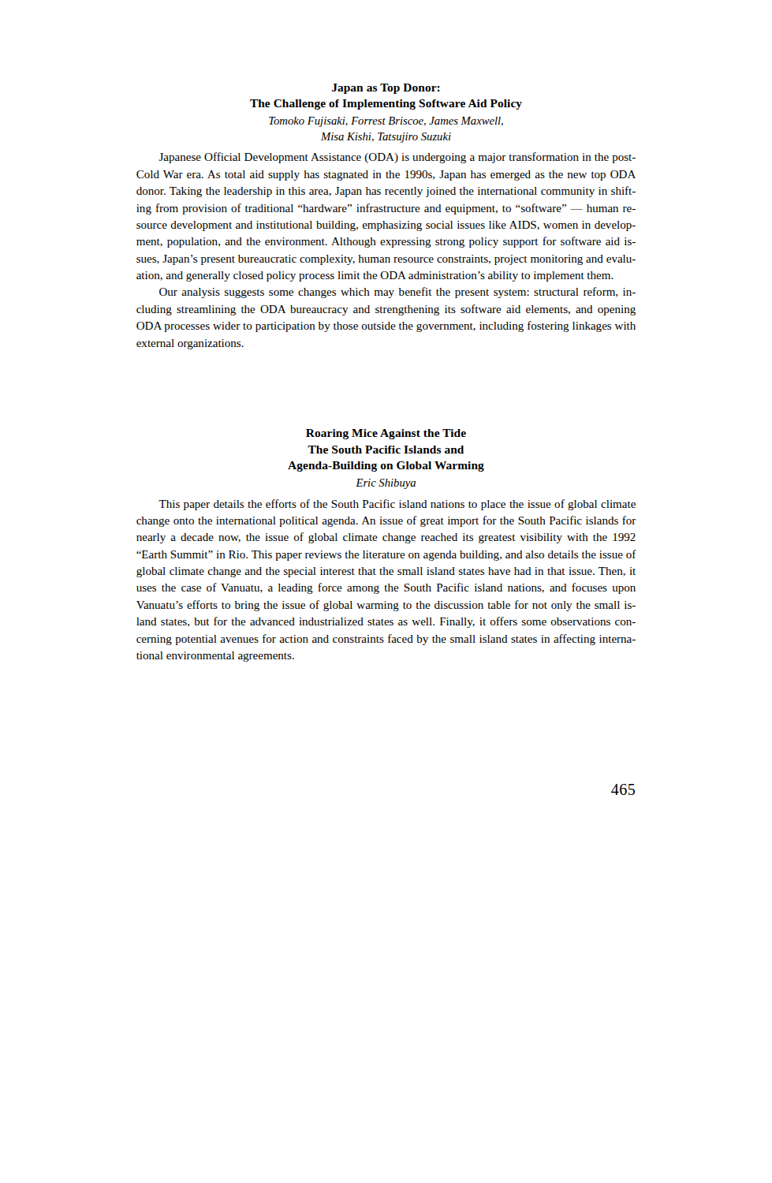Japan as Top Donor:
The Challenge of Implementing Software Aid Policy
Tomoko Fujisaki, Forrest Briscoe, James Maxwell,
Misa Kishi, Tatsujiro Suzuki
Japanese Official Development Assistance (ODA) is undergoing a major transformation in the post-Cold War era. As total aid supply has stagnated in the 1990s, Japan has emerged as the new top ODA donor. Taking the leadership in this area, Japan has recently joined the international community in shifting from provision of traditional “hardware” infrastructure and equipment, to “software” — human resource development and institutional building, emphasizing social issues like AIDS, women in development, population, and the environment. Although expressing strong policy support for software aid issues, Japan’s present bureaucratic complexity, human resource constraints, project monitoring and evaluation, and generally closed policy process limit the ODA administration’s ability to implement them.
Our analysis suggests some changes which may benefit the present system: structural reform, including streamlining the ODA bureaucracy and strengthening its software aid elements, and opening ODA processes wider to participation by those outside the government, including fostering linkages with external organizations.
Roaring Mice Against the Tide
The South Pacific Islands and
Agenda-Building on Global Warming
Eric Shibuya
This paper details the efforts of the South Pacific island nations to place the issue of global climate change onto the international political agenda. An issue of great import for the South Pacific islands for nearly a decade now, the issue of global climate change reached its greatest visibility with the 1992 “Earth Summit” in Rio. This paper reviews the literature on agenda building, and also details the issue of global climate change and the special interest that the small island states have had in that issue. Then, it uses the case of Vanuatu, a leading force among the South Pacific island nations, and focuses upon Vanuatu’s efforts to bring the issue of global warming to the discussion table for not only the small island states, but for the advanced industrialized states as well. Finally, it offers some observations concerning potential avenues for action and constraints faced by the small island states in affecting international environmental agreements.
465